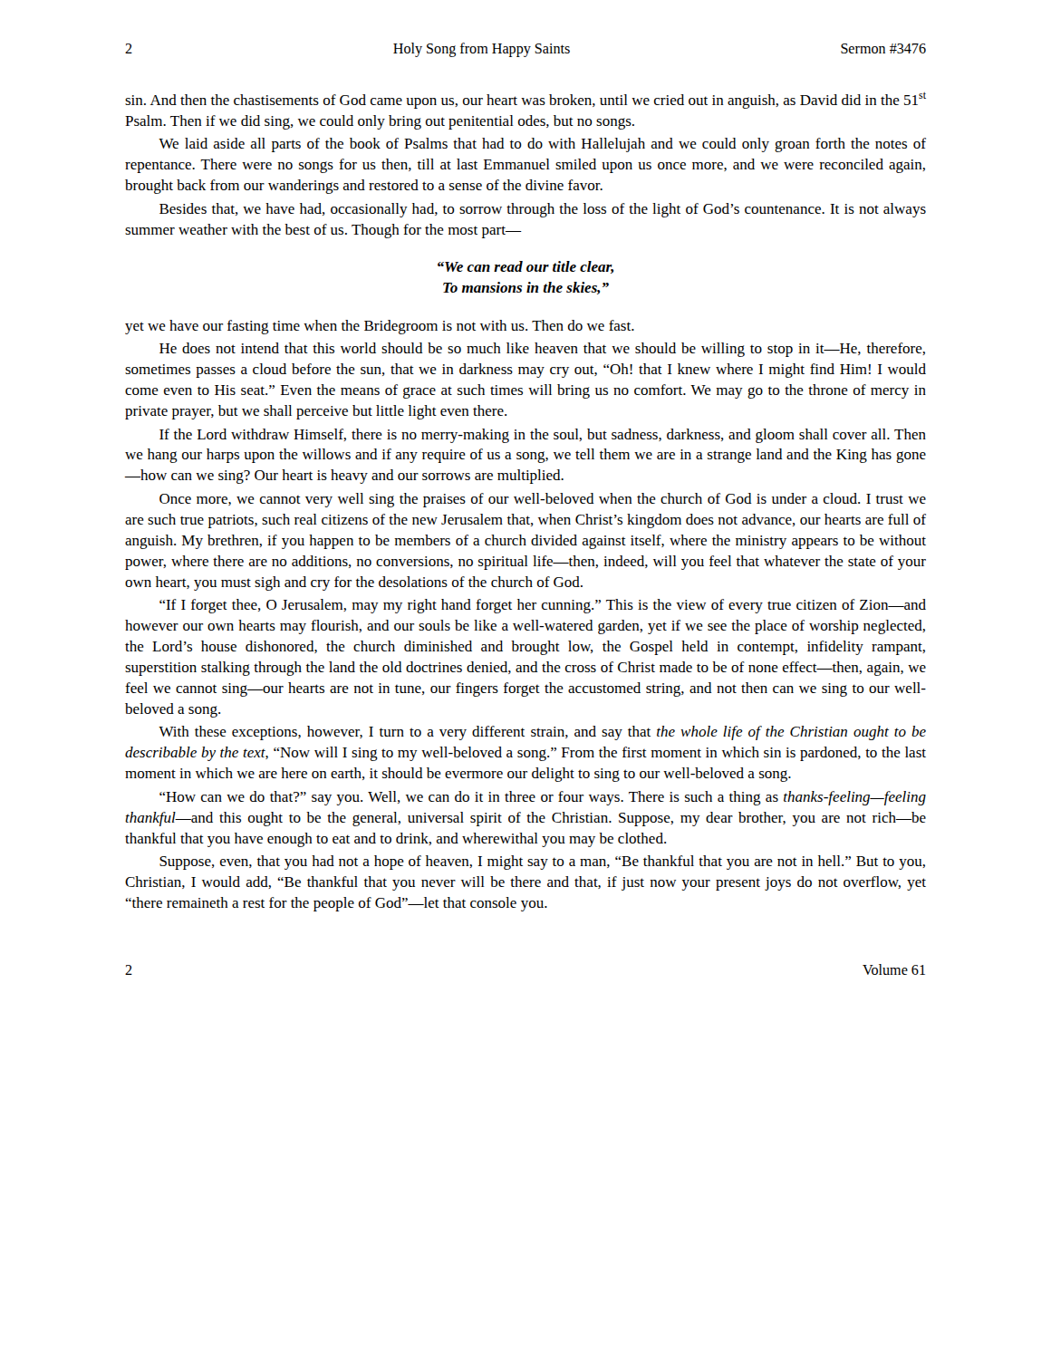2
Holy Song from Happy Saints
Sermon #3476
sin. And then the chastisements of God came upon us, our heart was broken, until we cried out in anguish, as David did in the 51st Psalm. Then if we did sing, we could only bring out penitential odes, but no songs.
We laid aside all parts of the book of Psalms that had to do with Hallelujah and we could only groan forth the notes of repentance. There were no songs for us then, till at last Emmanuel smiled upon us once more, and we were reconciled again, brought back from our wanderings and restored to a sense of the divine favor.
Besides that, we have had, occasionally had, to sorrow through the loss of the light of God’s countenance. It is not always summer weather with the best of us. Though for the most part—
“We can read our title clear,
To mansions in the skies,”
yet we have our fasting time when the Bridegroom is not with us. Then do we fast.
He does not intend that this world should be so much like heaven that we should be willing to stop in it—He, therefore, sometimes passes a cloud before the sun, that we in darkness may cry out, “Oh! that I knew where I might find Him! I would come even to His seat.” Even the means of grace at such times will bring us no comfort. We may go to the throne of mercy in private prayer, but we shall perceive but little light even there.
If the Lord withdraw Himself, there is no merry-making in the soul, but sadness, darkness, and gloom shall cover all. Then we hang our harps upon the willows and if any require of us a song, we tell them we are in a strange land and the King has gone—how can we sing? Our heart is heavy and our sorrows are multiplied.
Once more, we cannot very well sing the praises of our well-beloved when the church of God is under a cloud. I trust we are such true patriots, such real citizens of the new Jerusalem that, when Christ’s kingdom does not advance, our hearts are full of anguish. My brethren, if you happen to be members of a church divided against itself, where the ministry appears to be without power, where there are no additions, no conversions, no spiritual life—then, indeed, will you feel that whatever the state of your own heart, you must sigh and cry for the desolations of the church of God.
“If I forget thee, O Jerusalem, may my right hand forget her cunning.” This is the view of every true citizen of Zion—and however our own hearts may flourish, and our souls be like a well-watered garden, yet if we see the place of worship neglected, the Lord’s house dishonored, the church diminished and brought low, the Gospel held in contempt, infidelity rampant, superstition stalking through the land the old doctrines denied, and the cross of Christ made to be of none effect—then, again, we feel we cannot sing—our hearts are not in tune, our fingers forget the accustomed string, and not then can we sing to our well-beloved a song.
With these exceptions, however, I turn to a very different strain, and say that the whole life of the Christian ought to be describable by the text, “Now will I sing to my well-beloved a song.” From the first moment in which sin is pardoned, to the last moment in which we are here on earth, it should be evermore our delight to sing to our well-beloved a song.
“How can we do that?” say you. Well, we can do it in three or four ways. There is such a thing as thanks-feeling—feeling thankful—and this ought to be the general, universal spirit of the Christian. Suppose, my dear brother, you are not rich—be thankful that you have enough to eat and to drink, and wherewithal you may be clothed.
Suppose, even, that you had not a hope of heaven, I might say to a man, “Be thankful that you are not in hell.” But to you, Christian, I would add, “Be thankful that you never will be there and that, if just now your present joys do not overflow, yet “there remaineth a rest for the people of God”—let that console you.
2
Volume 61